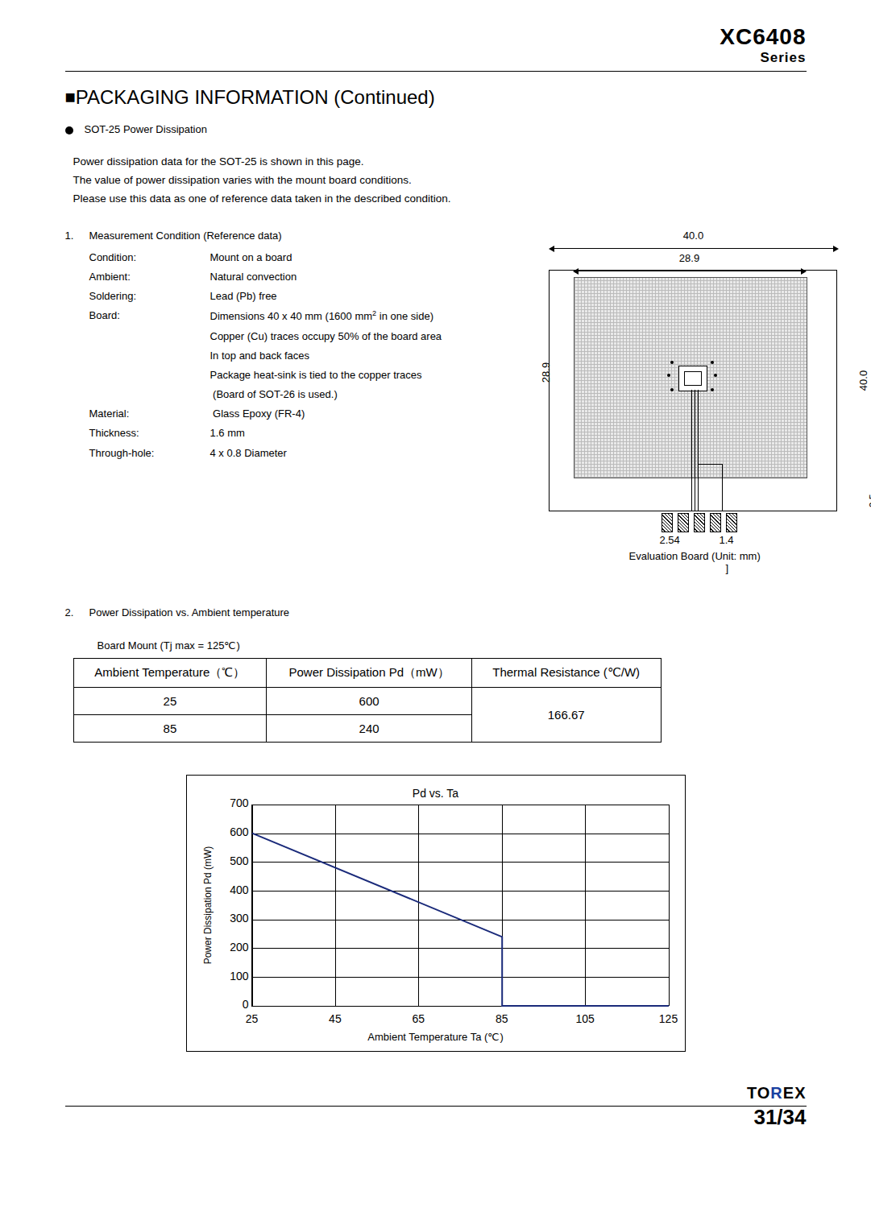XC6408
Series
■PACKAGING INFORMATION (Continued)
SOT-25 Power Dissipation
Power dissipation data for the SOT-25 is shown in this page.
The value of power dissipation varies with the mount board conditions.
Please use this data as one of reference data taken in the described condition.
1. Measurement Condition (Reference data)
| Condition: | Mount on a board |
| Ambient: | Natural convection |
| Soldering: | Lead (Pb) free |
| Board: | Dimensions 40 x 40 mm (1600 mm 2 in one side) |
| | Copper (Cu) traces occupy 50% of the board area |
| | In top and back faces |
| | Package heat-sink is tied to the copper traces |
| | (Board of SOT-26 is used.) |
| Material: | Glass Epoxy (FR-4) |
| Thickness: | 1.6 mm |
| Through-hole: | 4 x 0.8 Diameter |
40.0
28.9
28.9
40.0
2.5
2.54
1.4
Evaluation Board (Unit: mm) ]
2. Power Dissipation vs. Ambient temperature
Board Mount (Tj max = 125℃)
| Ambient Temperature（℃） | Power Dissipation Pd（mW） | Thermal Resistance (℃/W) |
| --- | --- | --- |
| 25 | 600 | 166.67 |
| 85 | 240 |
Pd vs. Ta
Power Dissipation Pd (mW)
700
600
500
400
300
200
100
0
25
45
65
85
105
125
Ambient Temperature Ta (℃)
TOREX
31/34